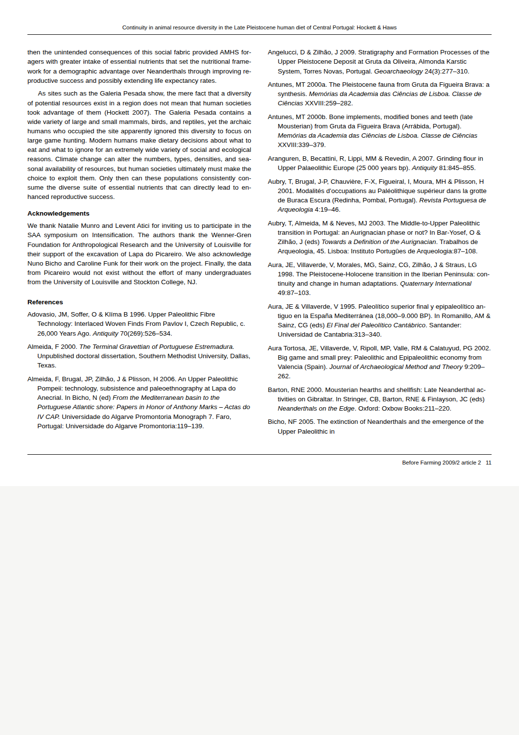Continuity in animal resource diversity in the Late Pleistocene human diet of Central Portugal: Hockett & Haws
then the unintended consequences of this social fabric provided AMHS foragers with greater intake of essential nutrients that set the nutritional framework for a demographic advantage over Neanderthals through improving reproductive success and possibly extending life expectancy rates.
As sites such as the Galeria Pesada show, the mere fact that a diversity of potential resources exist in a region does not mean that human societies took advantage of them (Hockett 2007). The Galeria Pesada contains a wide variety of large and small mammals, birds, and reptiles, yet the archaic humans who occupied the site apparently ignored this diversity to focus on large game hunting. Modern humans make dietary decisions about what to eat and what to ignore for an extremely wide variety of social and ecological reasons. Climate change can alter the numbers, types, densities, and seasonal availability of resources, but human societies ultimately must make the choice to exploit them. Only then can these populations consistently consume the diverse suite of essential nutrients that can directly lead to enhanced reproductive success.
Acknowledgements
We thank Natalie Munro and Levent Atici for inviting us to participate in the SAA symposium on Intensification. The authors thank the Wenner-Gren Foundation for Anthropological Research and the University of Louisville for their support of the excavation of Lapa do Picareiro. We also acknowledge Nuno Bicho and Caroline Funk for their work on the project. Finally, the data from Picareiro would not exist without the effort of many undergraduates from the University of Louisville and Stockton College, NJ.
References
Adovasio, JM, Soffer, O & Klíma B 1996. Upper Paleolithic Fibre Technology: Interlaced Woven Finds From Pavlov I, Czech Republic, c. 26,000 Years Ago. Antiquity 70(269):526–534.
Almeida, F 2000. The Terminal Gravettian of Portuguese Estremadura. Unpublished doctoral dissertation, Southern Methodist University, Dallas, Texas.
Almeida, F, Brugal, JP, Zilhão, J & Plisson, H 2006. An Upper Paleolithic Pompeii: technology, subsistence and paleoethnography at Lapa do Anecrial. In Bicho, N (ed) From the Mediterranean basin to the Portuguese Atlantic shore: Papers in Honor of Anthony Marks – Actas do IV CAP. Universidade do Algarve Promontoria Monograph 7. Faro, Portugal: Universidade do Algarve Promontoria:119–139.
Angelucci, D & Zilhão, J 2009. Stratigraphy and Formation Processes of the Upper Pleistocene Deposit at Gruta da Oliveira, Almonda Karstic System, Torres Novas, Portugal. Geoarchaeology 24(3):277–310.
Antunes, MT 2000a. The Pleistocene fauna from Gruta da Figueira Brava: a synthesis. Memórias da Academia das Ciências de Lisboa. Classe de Ciências XXVIII:259–282.
Antunes, MT 2000b. Bone implements, modified bones and teeth (late Mousterian) from Gruta da Figueira Brava (Arrábida, Portugal). Memórias da Academia das Ciências de Lisboa. Classe de Ciências XXVIII:339–379.
Aranguren, B, Becattini, R, Lippi, MM & Revedin, A 2007. Grinding flour in Upper Palaeolithic Europe (25 000 years bp). Antiquity 81:845–855.
Aubry, T, Brugal, J-P, Chauvière, F-X, Figueiral, I, Moura, MH & Plisson, H 2001. Modalités d'occupations au Paléolithique supérieur dans la grotte de Buraca Escura (Redinha, Pombal, Portugal). Revista Portuguesa de Arqueologia 4:19–46.
Aubry, T, Almeida, M & Neves, MJ 2003. The Middle-to-Upper Paleolithic transition in Portugal: an Aurignacian phase or not? In Bar-Yosef, O & Zilhão, J (eds) Towards a Definition of the Aurignacian. Trabalhos de Arqueologia, 45. Lisboa: Instituto Portugûes de Arqueologia:87–108.
Aura, JE, Villaverde, V, Morales, MG, Sainz, CG, Zilhão, J & Straus, LG 1998. The Pleistocene-Holocene transition in the Iberian Peninsula: continuity and change in human adaptations. Quaternary International 49:87–103.
Aura, JE & Villaverde, V 1995. Paleolítico superior final y epipaleolítico antiguo en la España Mediterránea (18,000–9.000 BP). In Romanillo, AM & Sainz, CG (eds) El Final del Paleolítico Cantábrico. Santander: Universidad de Cantabria:313–340.
Aura Tortosa, JE, Villaverde, V, Ripoll, MP, Valle, RM & Calatuyud, PG 2002. Big game and small prey: Paleolithic and Epipaleolithic economy from Valencia (Spain). Journal of Archaeological Method and Theory 9:209–262.
Barton, RNE 2000. Mousterian hearths and shellfish: Late Neanderthal activities on Gibraltar. In Stringer, CB, Barton, RNE & Finlayson, JC (eds) Neanderthals on the Edge. Oxford: Oxbow Books:211–220.
Bicho, NF 2005. The extinction of Neanderthals and the emergence of the Upper Paleolithic in
Before Farming 2009/2 article 2 11